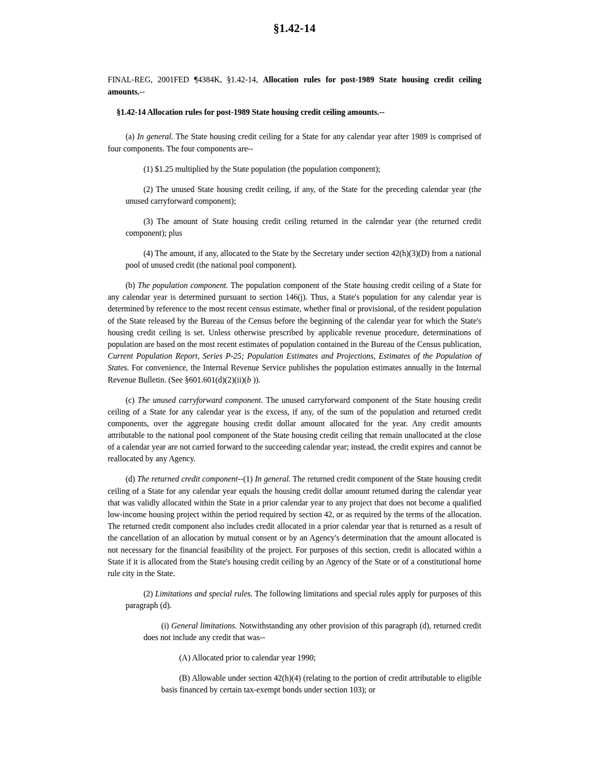§1.42-14
FINAL-REG, 2001FED ¶4384K, §1.42-14, Allocation rules for post-1989 State housing credit ceiling amounts.--
§1.42-14 Allocation rules for post-1989 State housing credit ceiling amounts.--
(a) In general. The State housing credit ceiling for a State for any calendar year after 1989 is comprised of four components. The four components are--
(1) $1.25 multiplied by the State population (the population component);
(2) The unused State housing credit ceiling, if any, of the State for the preceding calendar year (the unused carryforward component);
(3) The amount of State housing credit ceiling returned in the calendar year (the returned credit component); plus
(4) The amount, if any, allocated to the State by the Secretary under section 42(h)(3)(D) from a national pool of unused credit (the national pool component).
(b) The population component. The population component of the State housing credit ceiling of a State for any calendar year is determined pursuant to section 146(j). Thus, a State's population for any calendar year is determined by reference to the most recent census estimate, whether final or provisional, of the resident population of the State released by the Bureau of the Census before the beginning of the calendar year for which the State's housing credit ceiling is set. Unless otherwise prescribed by applicable revenue procedure, determinations of population are based on the most recent estimates of population contained in the Bureau of the Census publication, Current Population Report, Series P-25; Population Estimates and Projections, Estimates of the Population of States. For convenience, the Internal Revenue Service publishes the population estimates annually in the Internal Revenue Bulletin. (See §601.601(d)(2)(ii)(b )).
(c) The unused carryforward component. The unused carryforward component of the State housing credit ceiling of a State for any calendar year is the excess, if any, of the sum of the population and returned credit components, over the aggregate housing credit dollar amount allocated for the year. Any credit amounts attributable to the national pool component of the State housing credit ceiling that remain unallocated at the close of a calendar year are not carried forward to the succeeding calendar year; instead, the credit expires and cannot be reallocated by any Agency.
(d) The returned credit component--(1) In general. The returned credit component of the State housing credit ceiling of a State for any calendar year equals the housing credit dollar amount retumed during the calendar year that was validly allocated within the State in a prior calendar year to any project that does not become a qualified low-income housing project within the period required by section 42, or as required by the terms of the allocation. The returned credit component also includes credit allocated in a prior calendar year that is returned as a result of the cancellation of an allocation by mutual consent or by an Agency's determination that the amount allocated is not necessary for the financial feasibility of the project. For purposes of this section, credit is allocated within a State if it is allocated from the State's housing credit ceiling by an Agency of the State or of a constitutional home rule city in the State.
(2) Limitations and special rules. The following limitations and special rules apply for purposes of this paragraph (d).
(i) General limitations. Notwithstanding any other provision of this paragraph (d), returned credit does not include any credit that was--
(A) Allocated prior to calendar year 1990;
(B) Allowable under section 42(h)(4) (relating to the portion of credit attributable to eligible basis financed by certain tax-exempt bonds under section 103); or